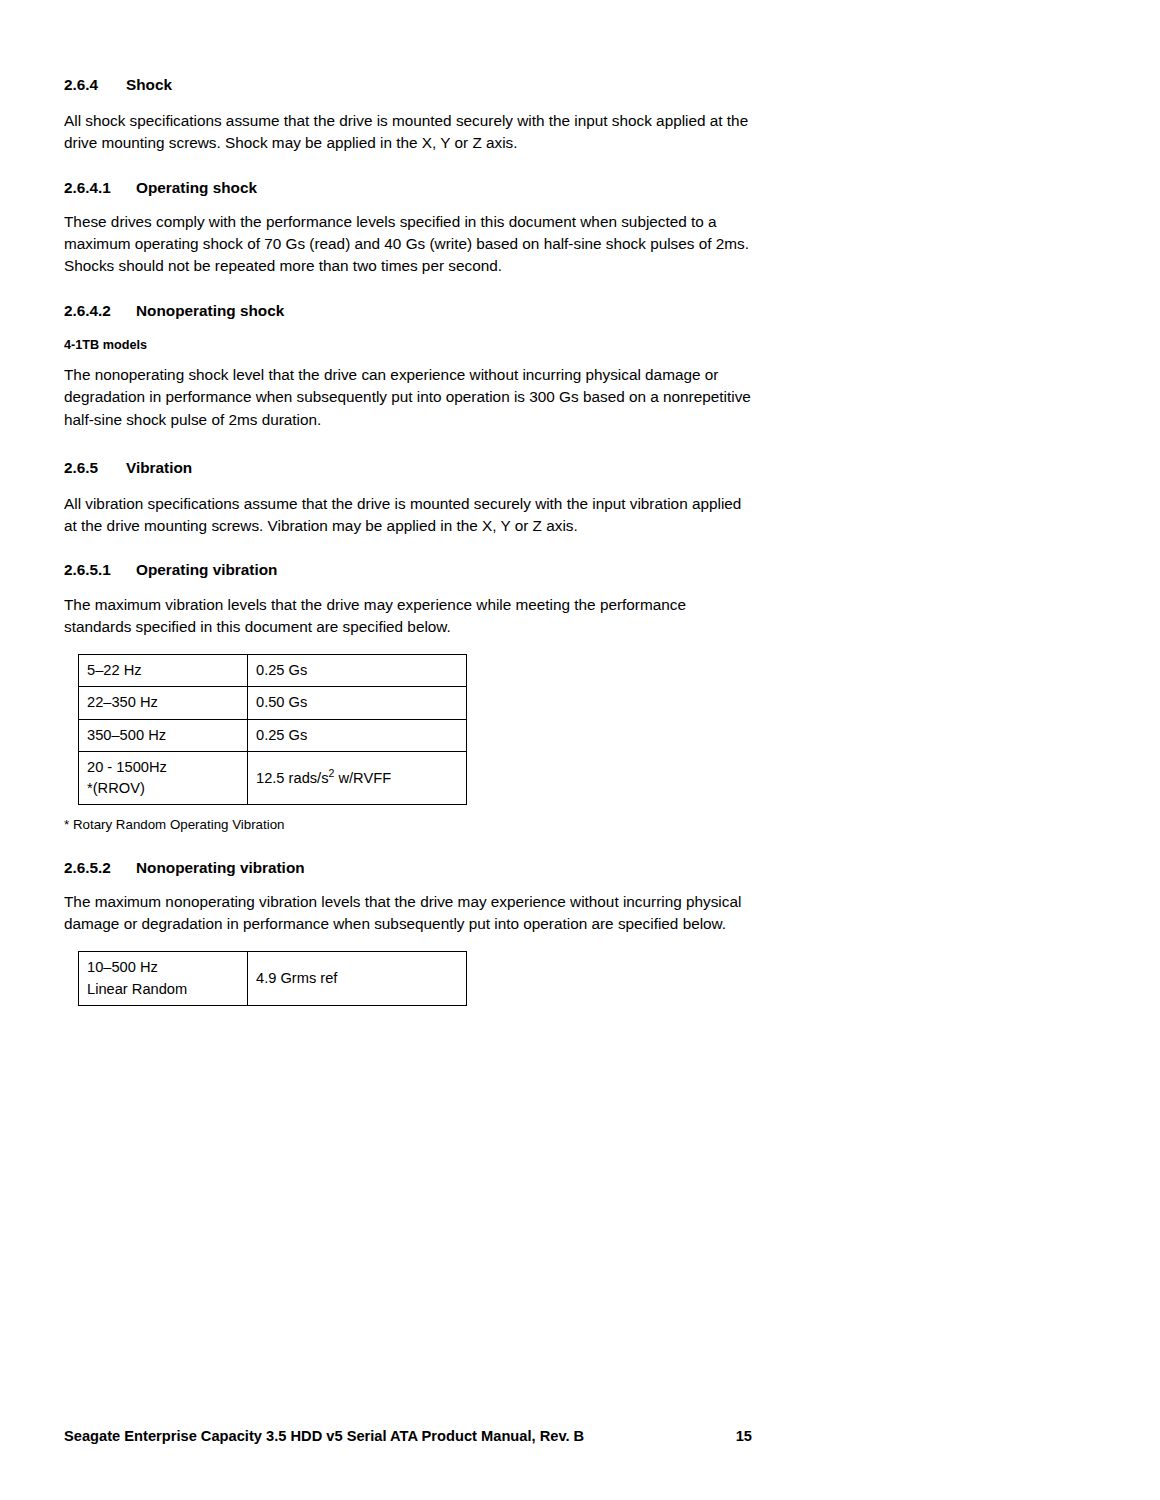2.6.4 Shock
All shock specifications assume that the drive is mounted securely with the input shock applied at the drive mounting screws. Shock may be applied in the X, Y or Z axis.
2.6.4.1 Operating shock
These drives comply with the performance levels specified in this document when subjected to a maximum operating shock of 70 Gs (read) and 40 Gs (write) based on half-sine shock pulses of 2ms. Shocks should not be repeated more than two times per second.
2.6.4.2 Nonoperating shock
4-1TB models
The nonoperating shock level that the drive can experience without incurring physical damage or degradation in performance when subsequently put into operation is 300 Gs based on a nonrepetitive half-sine shock pulse of 2ms duration.
2.6.5 Vibration
All vibration specifications assume that the drive is mounted securely with the input vibration applied at the drive mounting screws. Vibration may be applied in the X, Y or Z axis.
2.6.5.1 Operating vibration
The maximum vibration levels that the drive may experience while meeting the performance standards specified in this document are specified below.
| 5–22 Hz | 0.25 Gs |
| 22–350 Hz | 0.50 Gs |
| 350–500 Hz | 0.25 Gs |
| 20 - 1500Hz *(RROV) | 12.5 rads/s 2 w/RVFF |
* Rotary Random Operating Vibration
2.6.5.2 Nonoperating vibration
The maximum nonoperating vibration levels that the drive may experience without incurring physical damage or degradation in performance when subsequently put into operation are specified below.
| 10–500 Hz Linear Random | 4.9 Grms ref |
Seagate Enterprise Capacity 3.5 HDD v5 Serial ATA Product Manual, Rev. B 15